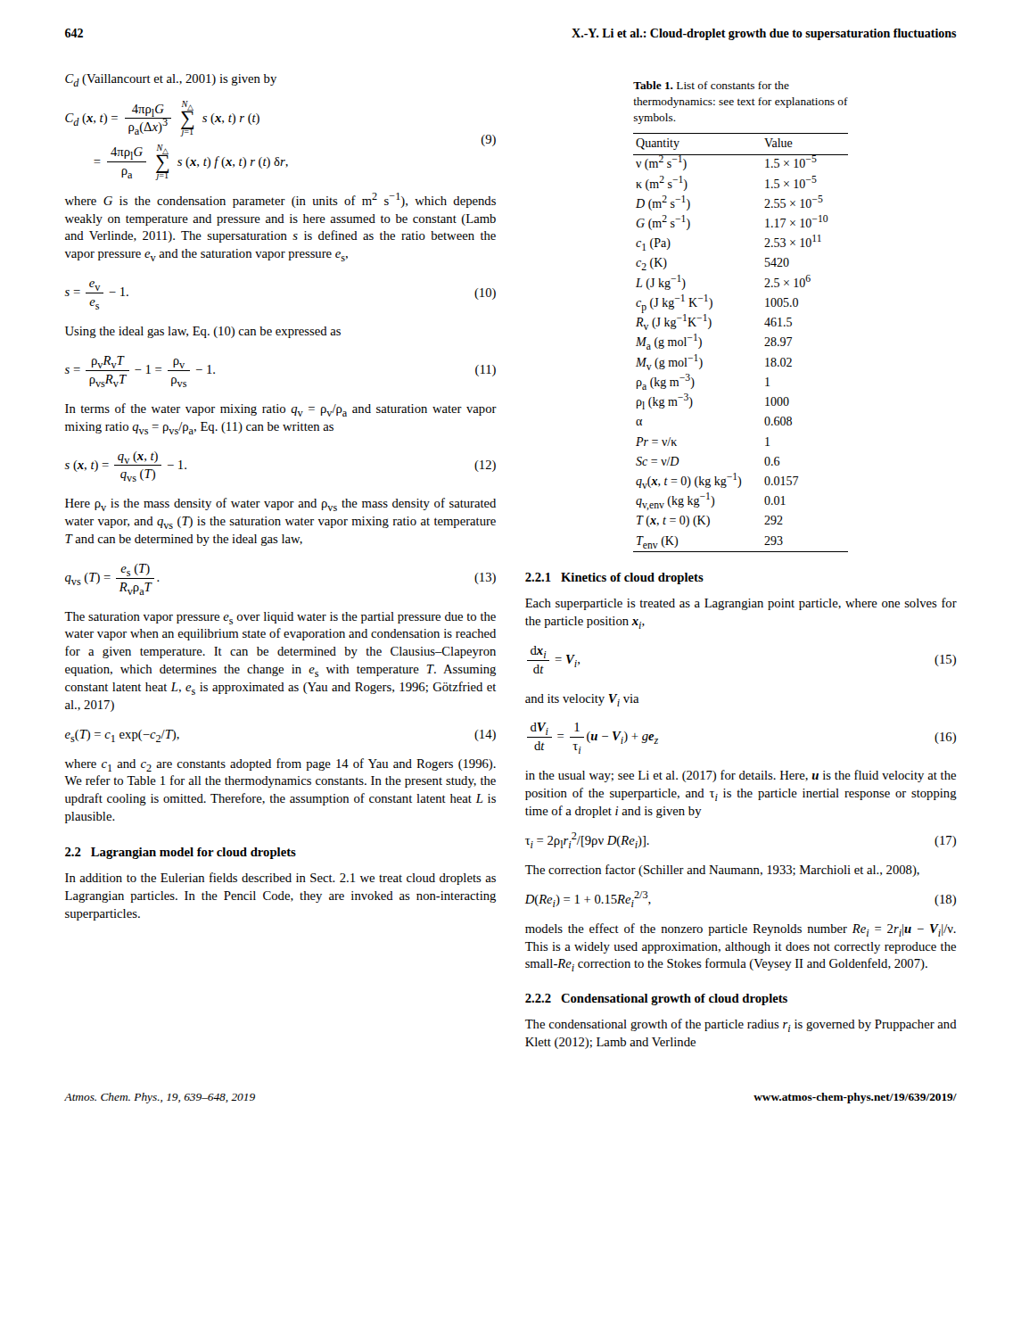642 X.-Y. Li et al.: Cloud-droplet growth due to supersaturation fluctuations
Cd (Vaillancourt et al., 2001) is given by
Cd (x, t) = 4πρlG ρa(Δx)3 N△∑j=1 s (x, t) r (t)
= 4πρlG ρa N△∑j=1 s (x, t) f (x, t) r (t) δr,
(9)
where G is the condensation parameter (in units of m2 s−1), which depends weakly on temperature and pressure and is here assumed to be constant (Lamb and Verlinde, 2011). The supersaturation s is defined as the ratio between the vapor pressure ev and the saturation vapor pressure es,
s = ev es − 1.
(10)
Using the ideal gas law, Eq. (10) can be expressed as
s = ρvRvT ρvsRvT − 1 = ρv ρvs − 1.
(11)
In terms of the water vapor mixing ratio qv = ρv/ρa and saturation water vapor mixing ratio qvs = ρvs/ρa, Eq. (11) can be written as
s (x, t) = qv (x, t) qvs (T) − 1.
(12)
Here ρv is the mass density of water vapor and ρvs the mass density of saturated water vapor, and qvs (T) is the saturation water vapor mixing ratio at temperature T and can be determined by the ideal gas law,
qvs (T) = es (T) RvρaT.
(13)
The saturation vapor pressure es over liquid water is the partial pressure due to the water vapor when an equilibrium state of evaporation and condensation is reached for a given temperature. It can be determined by the Clausius–Clapeyron equation, which determines the change in es with temperature T. Assuming constant latent heat L, es is approximated as (Yau and Rogers, 1996; Götzfried et al., 2017)
es(T) = c1 exp(−c2/T),
(14)
where c1 and c2 are constants adopted from page 14 of Yau and Rogers (1996). We refer to Table 1 for all the thermodynamics constants. In the present study, the updraft cooling is omitted. Therefore, the assumption of constant latent heat L is plausible.
2.2 Lagrangian model for cloud droplets
In addition to the Eulerian fields described in Sect. 2.1 we treat cloud droplets as Lagrangian particles. In the Pencil Code, they are invoked as non-interacting superparticles.
Table 1. List of constants for the thermodynamics: see text for explanations of symbols.
| Quantity | Value |
| --- | --- |
| ν (m 2 s −1 ) | 1.5 × 10 −5 |
| κ (m 2 s −1 ) | 1.5 × 10 −5 |
| D (m 2 s −1 ) | 2.55 × 10 −5 |
| G (m 2 s −1 ) | 1.17 × 10 −10 |
| c 1 (Pa) | 2.53 × 10 11 |
| c 2 (K) | 5420 |
| L (J kg −1 ) | 2.5 × 10 6 |
| c p (J kg −1 K −1 ) | 1005.0 |
| R v (J kg −1 K −1 ) | 461.5 |
| M a (g mol −1 ) | 28.97 |
| M v (g mol −1 ) | 18.02 |
| ρ a (kg m −3 ) | 1 |
| ρ l (kg m −3 ) | 1000 |
| α | 0.608 |
| Pr = ν/κ | 1 |
| Sc = ν/ D | 0.6 |
| q v ( x , t = 0) (kg kg −1 ) | 0.0157 |
| q v,env (kg kg −1 ) | 0.01 |
| T ( x , t = 0) (K) | 292 |
| T env (K) | 293 |
2.2.1 Kinetics of cloud droplets
Each superparticle is treated as a Lagrangian point particle, where one solves for the particle position xi,
dxi dt = Vi,
(15)
and its velocity Vi via
dVi dt = 1 τi(u − Vi) + gez
(16)
in the usual way; see Li et al. (2017) for details. Here, u is the fluid velocity at the position of the superparticle, and τi is the particle inertial response or stopping time of a droplet i and is given by
τi = 2ρlri2/[9ρν D(Rei)].
(17)
The correction factor (Schiller and Naumann, 1933; Marchioli et al., 2008),
D(Rei) = 1 + 0.15Rei2/3,
(18)
models the effect of the nonzero particle Reynolds number Rei = 2ri|u − Vi|/ν. This is a widely used approximation, although it does not correctly reproduce the small-Rei correction to the Stokes formula (Veysey II and Goldenfeld, 2007).
2.2.2 Condensational growth of cloud droplets
The condensational growth of the particle radius ri is governed by Pruppacher and Klett (2012); Lamb and Verlinde
Atmos. Chem. Phys., 19, 639–648, 2019 www.atmos-chem-phys.net/19/639/2019/